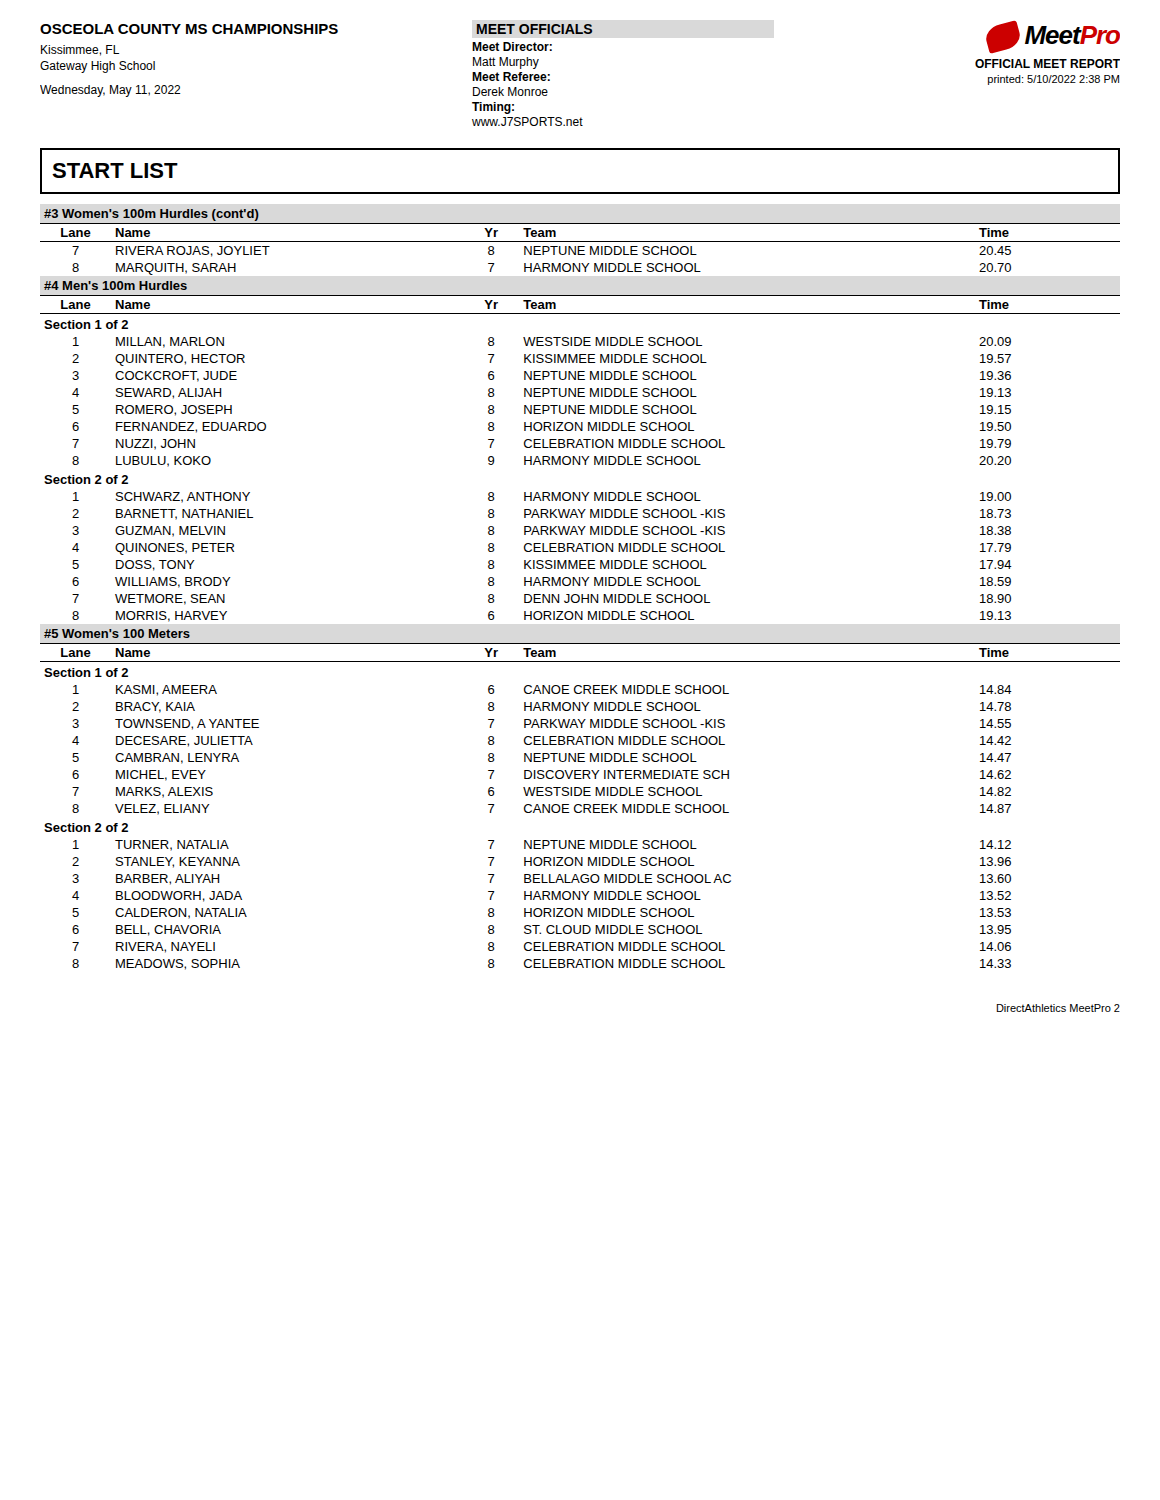OSCEOLA COUNTY MS CHAMPIONSHIPS
Kissimmee, FL
Gateway High School
Wednesday, May 11, 2022
MEET OFFICIALS
Meet Director:
Matt Murphy
Meet Referee:
Derek Monroe
Timing:
www.J7SPORTS.net
Meet Pro
OFFICIAL MEET REPORT
printed: 5/10/2022 2:38 PM
START LIST
| #3 Women's 100m Hurdles (cont'd) |
| Lane | Name | Yr | Team | Time |
| 7 | RIVERA ROJAS, JOYLIET | 8 | NEPTUNE MIDDLE SCHOOL | 20.45 |
| 8 | MARQUITH, SARAH | 7 | HARMONY MIDDLE SCHOOL | 20.70 |
| #4 Men's 100m Hurdles |
| Lane | Name | Yr | Team | Time |
| Section 1 of 2 |
| 1 | MILLAN, MARLON | 8 | WESTSIDE MIDDLE SCHOOL | 20.09 |
| 2 | QUINTERO, HECTOR | 7 | KISSIMMEE MIDDLE SCHOOL | 19.57 |
| 3 | COCKCROFT, JUDE | 6 | NEPTUNE MIDDLE SCHOOL | 19.36 |
| 4 | SEWARD, ALIJAH | 8 | NEPTUNE MIDDLE SCHOOL | 19.13 |
| 5 | ROMERO, JOSEPH | 8 | NEPTUNE MIDDLE SCHOOL | 19.15 |
| 6 | FERNANDEZ, EDUARDO | 8 | HORIZON MIDDLE SCHOOL | 19.50 |
| 7 | NUZZI, JOHN | 7 | CELEBRATION MIDDLE SCHOOL | 19.79 |
| 8 | LUBULU, KOKO | 9 | HARMONY MIDDLE SCHOOL | 20.20 |
| Section 2 of 2 |
| 1 | SCHWARZ, ANTHONY | 8 | HARMONY MIDDLE SCHOOL | 19.00 |
| 2 | BARNETT, NATHANIEL | 8 | PARKWAY MIDDLE SCHOOL -KIS | 18.73 |
| 3 | GUZMAN, MELVIN | 8 | PARKWAY MIDDLE SCHOOL -KIS | 18.38 |
| 4 | QUINONES, PETER | 8 | CELEBRATION MIDDLE SCHOOL | 17.79 |
| 5 | DOSS, TONY | 8 | KISSIMMEE MIDDLE SCHOOL | 17.94 |
| 6 | WILLIAMS, BRODY | 8 | HARMONY MIDDLE SCHOOL | 18.59 |
| 7 | WETMORE, SEAN | 8 | DENN JOHN MIDDLE SCHOOL | 18.90 |
| 8 | MORRIS, HARVEY | 6 | HORIZON MIDDLE SCHOOL | 19.13 |
| #5 Women's 100 Meters |
| Lane | Name | Yr | Team | Time |
| Section 1 of 2 |
| 1 | KASMI, AMEERA | 6 | CANOE CREEK MIDDLE SCHOOL | 14.84 |
| 2 | BRACY, KAIA | 8 | HARMONY MIDDLE SCHOOL | 14.78 |
| 3 | TOWNSEND, A YANTEE | 7 | PARKWAY MIDDLE SCHOOL -KIS | 14.55 |
| 4 | DECESARE, JULIETTA | 8 | CELEBRATION MIDDLE SCHOOL | 14.42 |
| 5 | CAMBRAN, LENYRA | 8 | NEPTUNE MIDDLE SCHOOL | 14.47 |
| 6 | MICHEL, EVEY | 7 | DISCOVERY INTERMEDIATE SCH | 14.62 |
| 7 | MARKS, ALEXIS | 6 | WESTSIDE MIDDLE SCHOOL | 14.82 |
| 8 | VELEZ, ELIANY | 7 | CANOE CREEK MIDDLE SCHOOL | 14.87 |
| Section 2 of 2 |
| 1 | TURNER, NATALIA | 7 | NEPTUNE MIDDLE SCHOOL | 14.12 |
| 2 | STANLEY, KEYANNA | 7 | HORIZON MIDDLE SCHOOL | 13.96 |
| 3 | BARBER, ALIYAH | 7 | BELLALAGO MIDDLE SCHOOL AC | 13.60 |
| 4 | BLOODWORH, JADA | 7 | HARMONY MIDDLE SCHOOL | 13.52 |
| 5 | CALDERON, NATALIA | 8 | HORIZON MIDDLE SCHOOL | 13.53 |
| 6 | BELL, CHAVORIA | 8 | ST. CLOUD MIDDLE SCHOOL | 13.95 |
| 7 | RIVERA, NAYELI | 8 | CELEBRATION MIDDLE SCHOOL | 14.06 |
| 8 | MEADOWS, SOPHIA | 8 | CELEBRATION MIDDLE SCHOOL | 14.33 |
DirectAthletics MeetPro 2